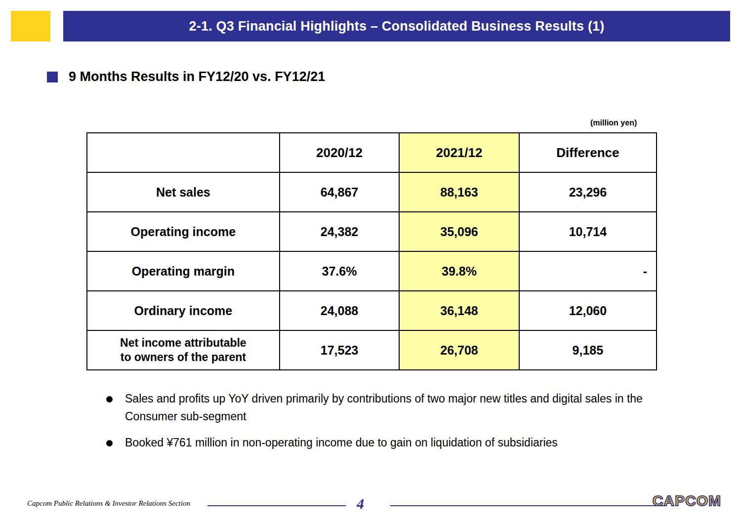2-1. Q3 Financial Highlights – Consolidated Business Results (1)
9 Months Results in FY12/20 vs. FY12/21
(million yen)
| | 2020/12 | 2021/12 | Difference |
| --- | --- | --- | --- |
| Net sales | 64,867 | 88,163 | 23,296 |
| Operating income | 24,382 | 35,096 | 10,714 |
| Operating margin | 37.6% | 39.8% | - |
| Ordinary income | 24,088 | 36,148 | 12,060 |
| Net income attributable to owners of the parent | 17,523 | 26,708 | 9,185 |
Sales and profits up YoY driven primarily by contributions of two major new titles and digital sales in the Consumer sub-segment
Booked ¥761 million in non-operating income due to gain on liquidation of subsidiaries
Capcom Public Relations & Investor Relations Section
4
CAPCOM